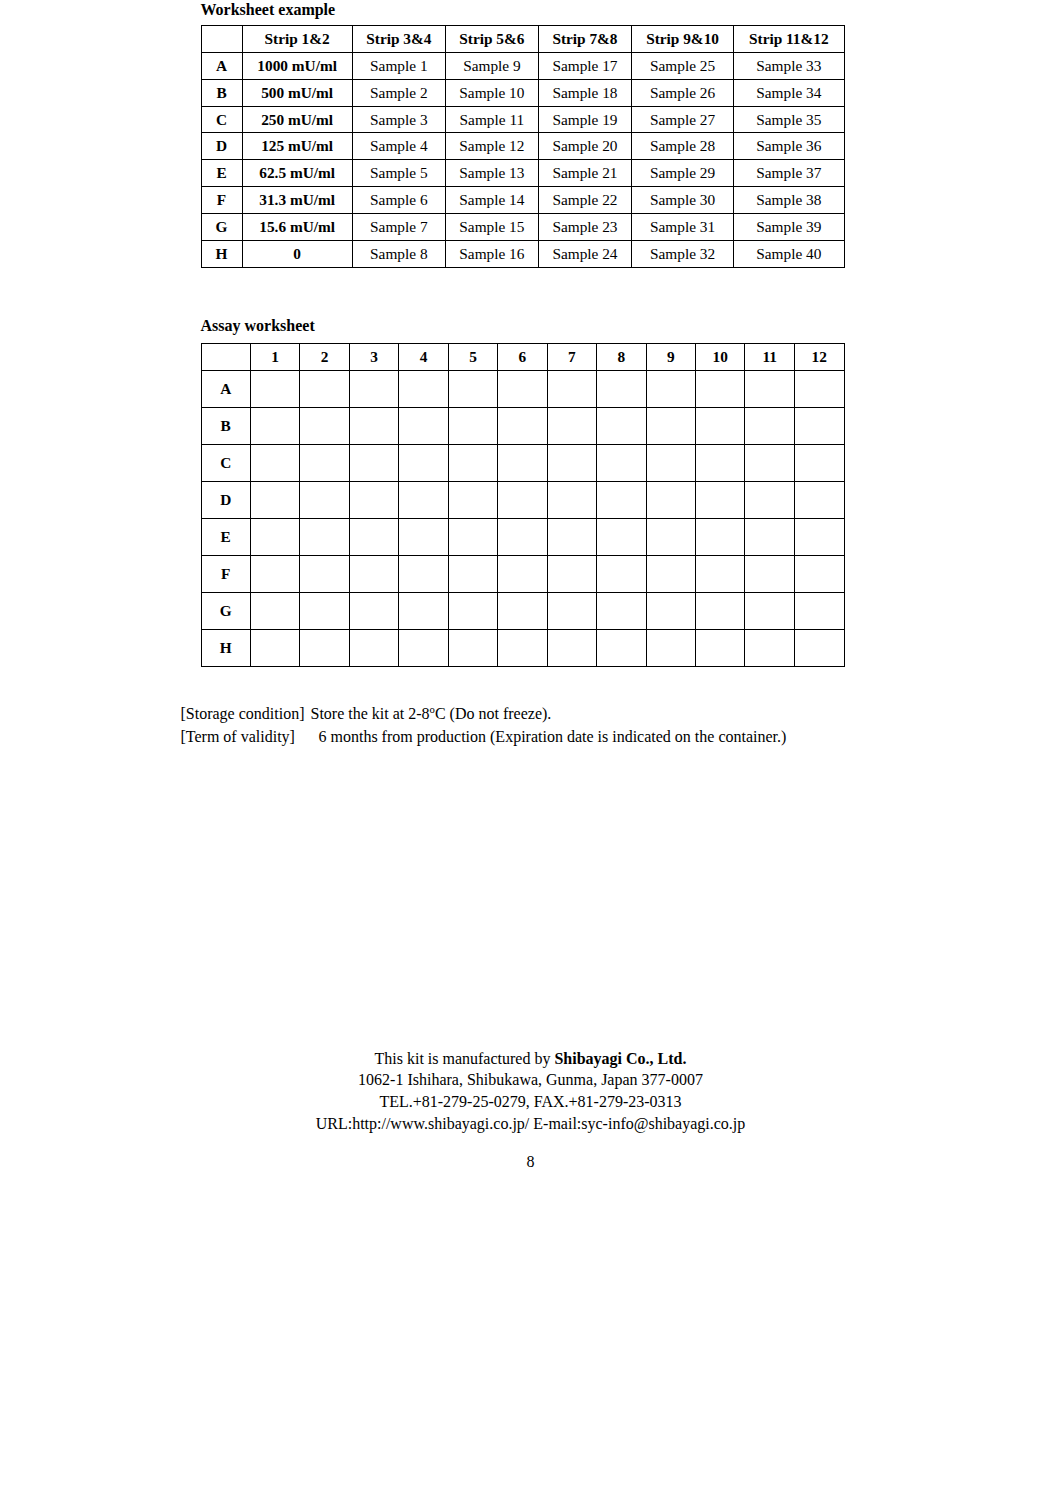Worksheet example
| | Strip 1&2 | Strip 3&4 | Strip 5&6 | Strip 7&8 | Strip 9&10 | Strip 11&12 |
| --- | --- | --- | --- | --- | --- | --- |
| A | 1000 mU/ml | Sample 1 | Sample 9 | Sample 17 | Sample 25 | Sample 33 |
| B | 500 mU/ml | Sample 2 | Sample 10 | Sample 18 | Sample 26 | Sample 34 |
| C | 250 mU/ml | Sample 3 | Sample 11 | Sample 19 | Sample 27 | Sample 35 |
| D | 125 mU/ml | Sample 4 | Sample 12 | Sample 20 | Sample 28 | Sample 36 |
| E | 62.5 mU/ml | Sample 5 | Sample 13 | Sample 21 | Sample 29 | Sample 37 |
| F | 31.3 mU/ml | Sample 6 | Sample 14 | Sample 22 | Sample 30 | Sample 38 |
| G | 15.6 mU/ml | Sample 7 | Sample 15 | Sample 23 | Sample 31 | Sample 39 |
| H | 0 | Sample 8 | Sample 16 | Sample 24 | Sample 32 | Sample 40 |
Assay worksheet
| | 1 | 2 | 3 | 4 | 5 | 6 | 7 | 8 | 9 | 10 | 11 | 12 |
| --- | --- | --- | --- | --- | --- | --- | --- | --- | --- | --- | --- | --- |
| A | | | | | | | | | | | | |
| B | | | | | | | | | | | | |
| C | | | | | | | | | | | | |
| D | | | | | | | | | | | | |
| E | | | | | | | | | | | | |
| F | | | | | | | | | | | | |
| G | | | | | | | | | | | | |
| H | | | | | | | | | | | | |
[Storage condition] Store the kit at 2-8oC (Do not freeze).
[Term of validity] 6 months from production (Expiration date is indicated on the container.)
This kit is manufactured by Shibayagi Co., Ltd.
1062-1 Ishihara, Shibukawa, Gunma, Japan 377-0007
TEL.+81-279-25-0279, FAX.+81-279-23-0313
URL:http://www.shibayagi.co.jp/ E-mail:syc-info@shibayagi.co.jp
8